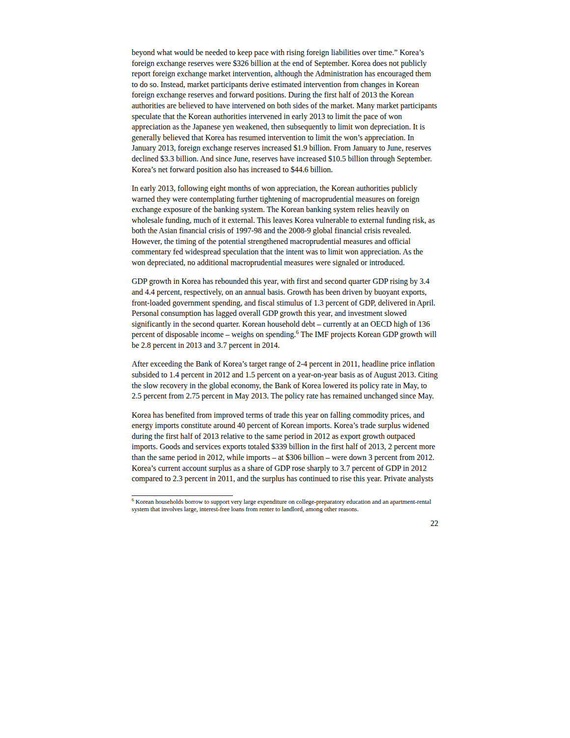beyond what would be needed to keep pace with rising foreign liabilities over time.” Korea’s foreign exchange reserves were $326 billion at the end of September. Korea does not publicly report foreign exchange market intervention, although the Administration has encouraged them to do so. Instead, market participants derive estimated intervention from changes in Korean foreign exchange reserves and forward positions. During the first half of 2013 the Korean authorities are believed to have intervened on both sides of the market. Many market participants speculate that the Korean authorities intervened in early 2013 to limit the pace of won appreciation as the Japanese yen weakened, then subsequently to limit won depreciation. It is generally believed that Korea has resumed intervention to limit the won’s appreciation. In January 2013, foreign exchange reserves increased $1.9 billion. From January to June, reserves declined $3.3 billion. And since June, reserves have increased $10.5 billion through September. Korea’s net forward position also has increased to $44.6 billion.
In early 2013, following eight months of won appreciation, the Korean authorities publicly warned they were contemplating further tightening of macroprudential measures on foreign exchange exposure of the banking system. The Korean banking system relies heavily on wholesale funding, much of it external. This leaves Korea vulnerable to external funding risk, as both the Asian financial crisis of 1997-98 and the 2008-9 global financial crisis revealed. However, the timing of the potential strengthened macroprudential measures and official commentary fed widespread speculation that the intent was to limit won appreciation. As the won depreciated, no additional macroprudential measures were signaled or introduced.
GDP growth in Korea has rebounded this year, with first and second quarter GDP rising by 3.4 and 4.4 percent, respectively, on an annual basis. Growth has been driven by buoyant exports, front-loaded government spending, and fiscal stimulus of 1.3 percent of GDP, delivered in April. Personal consumption has lagged overall GDP growth this year, and investment slowed significantly in the second quarter. Korean household debt – currently at an OECD high of 136 percent of disposable income – weighs on spending.6 The IMF projects Korean GDP growth will be 2.8 percent in 2013 and 3.7 percent in 2014.
After exceeding the Bank of Korea’s target range of 2-4 percent in 2011, headline price inflation subsided to 1.4 percent in 2012 and 1.5 percent on a year-on-year basis as of August 2013. Citing the slow recovery in the global economy, the Bank of Korea lowered its policy rate in May, to 2.5 percent from 2.75 percent in May 2013. The policy rate has remained unchanged since May.
Korea has benefited from improved terms of trade this year on falling commodity prices, and energy imports constitute around 40 percent of Korean imports. Korea’s trade surplus widened during the first half of 2013 relative to the same period in 2012 as export growth outpaced imports. Goods and services exports totaled $339 billion in the first half of 2013, 2 percent more than the same period in 2012, while imports – at $306 billion – were down 3 percent from 2012. Korea’s current account surplus as a share of GDP rose sharply to 3.7 percent of GDP in 2012 compared to 2.3 percent in 2011, and the surplus has continued to rise this year. Private analysts
6 Korean households borrow to support very large expenditure on college-preparatory education and an apartment-rental system that involves large, interest-free loans from renter to landlord, among other reasons.
22